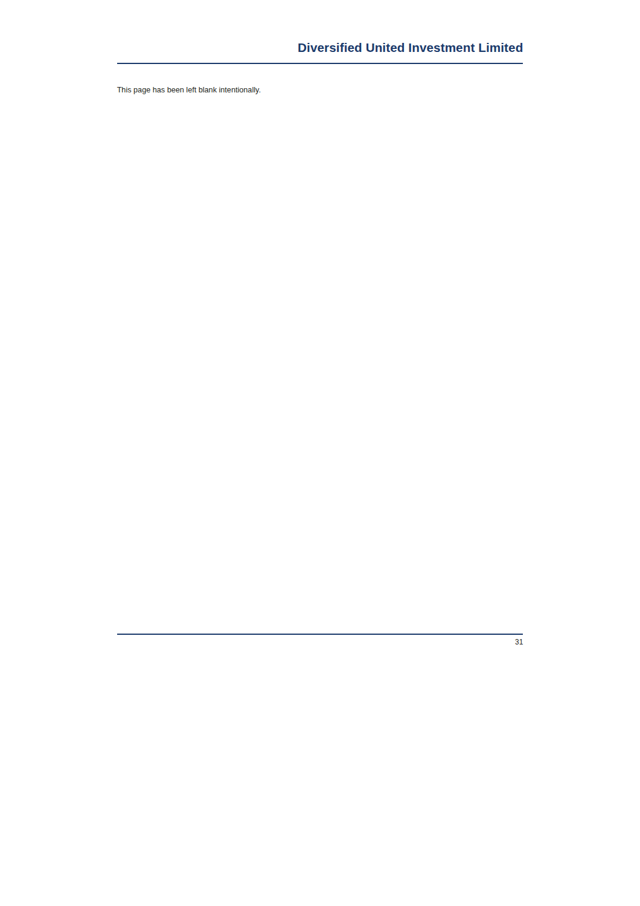Diversified United Investment Limited
This page has been left blank intentionally.
31